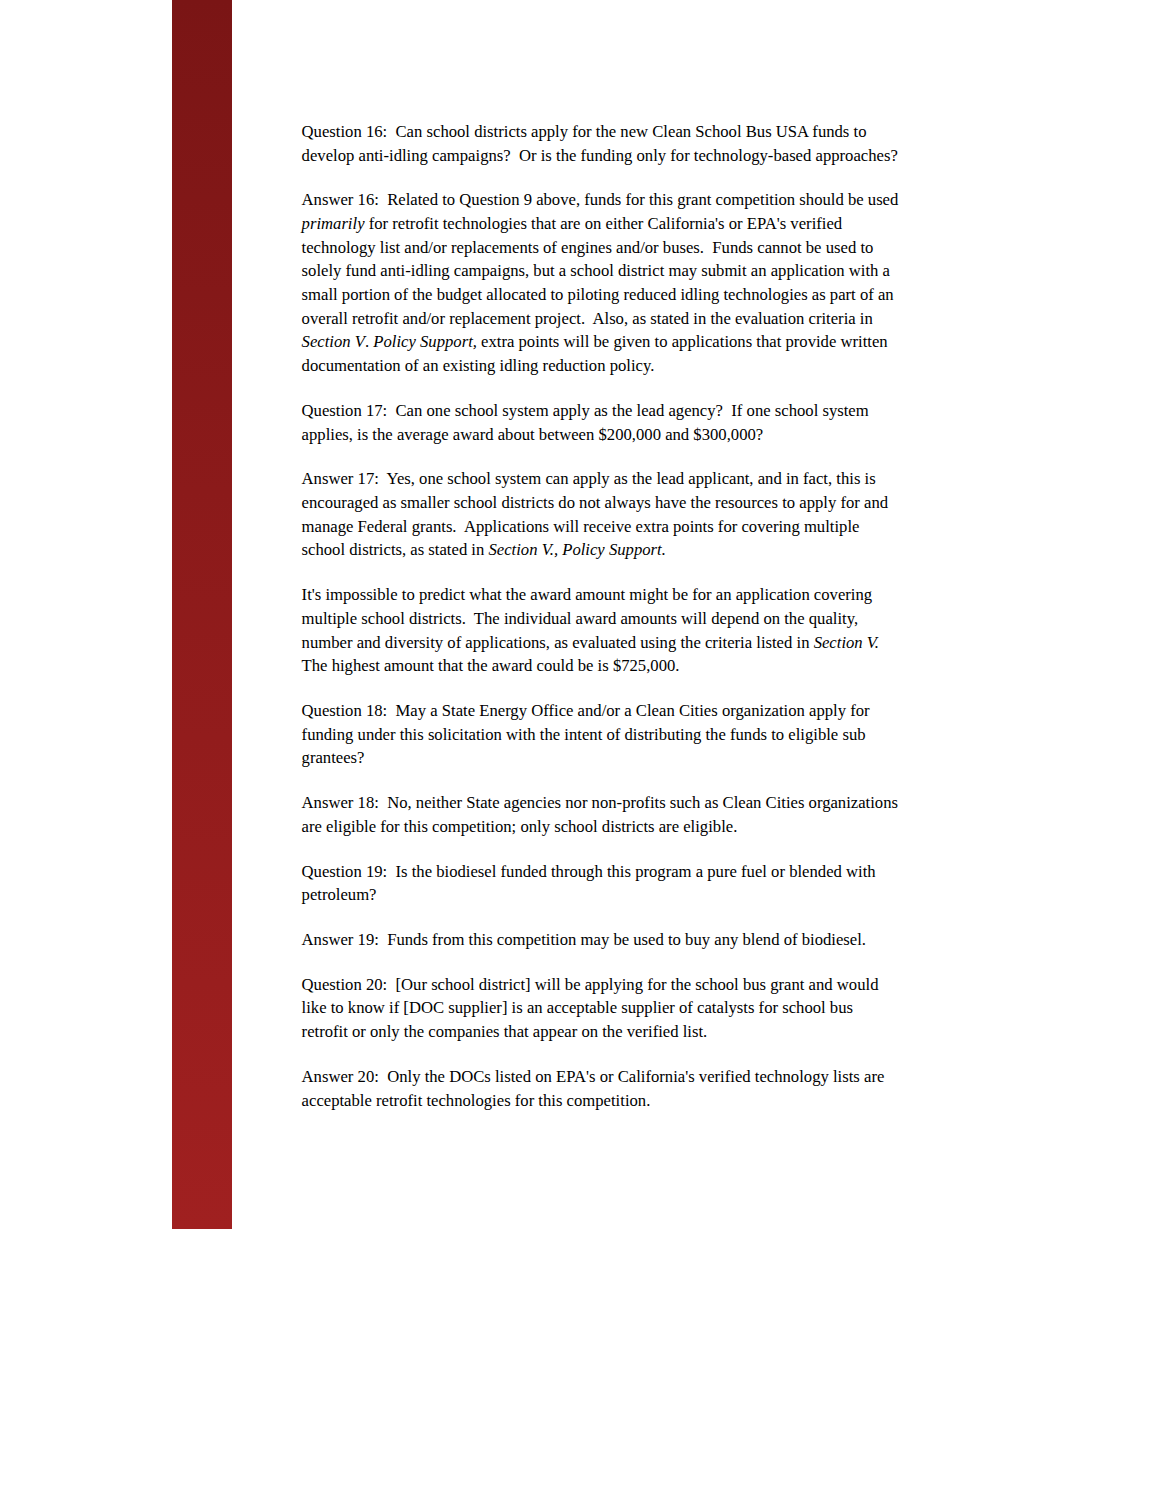US EPA ARCHIVE DOCUMENT
Question 16: Can school districts apply for the new Clean School Bus USA funds to develop anti-idling campaigns? Or is the funding only for technology-based approaches?
Answer 16: Related to Question 9 above, funds for this grant competition should be used primarily for retrofit technologies that are on either California's or EPA's verified technology list and/or replacements of engines and/or buses. Funds cannot be used to solely fund anti-idling campaigns, but a school district may submit an application with a small portion of the budget allocated to piloting reduced idling technologies as part of an overall retrofit and/or replacement project. Also, as stated in the evaluation criteria in Section V. Policy Support, extra points will be given to applications that provide written documentation of an existing idling reduction policy.
Question 17: Can one school system apply as the lead agency? If one school system applies, is the average award about between $200,000 and $300,000?
Answer 17: Yes, one school system can apply as the lead applicant, and in fact, this is encouraged as smaller school districts do not always have the resources to apply for and manage Federal grants. Applications will receive extra points for covering multiple school districts, as stated in Section V., Policy Support.
It's impossible to predict what the award amount might be for an application covering multiple school districts. The individual award amounts will depend on the quality, number and diversity of applications, as evaluated using the criteria listed in Section V. The highest amount that the award could be is $725,000.
Question 18: May a State Energy Office and/or a Clean Cities organization apply for funding under this solicitation with the intent of distributing the funds to eligible sub grantees?
Answer 18: No, neither State agencies nor non-profits such as Clean Cities organizations are eligible for this competition; only school districts are eligible.
Question 19: Is the biodiesel funded through this program a pure fuel or blended with petroleum?
Answer 19: Funds from this competition may be used to buy any blend of biodiesel.
Question 20: [Our school district] will be applying for the school bus grant and would like to know if [DOC supplier] is an acceptable supplier of catalysts for school bus retrofit or only the companies that appear on the verified list.
Answer 20: Only the DOCs listed on EPA's or California's verified technology lists are acceptable retrofit technologies for this competition.